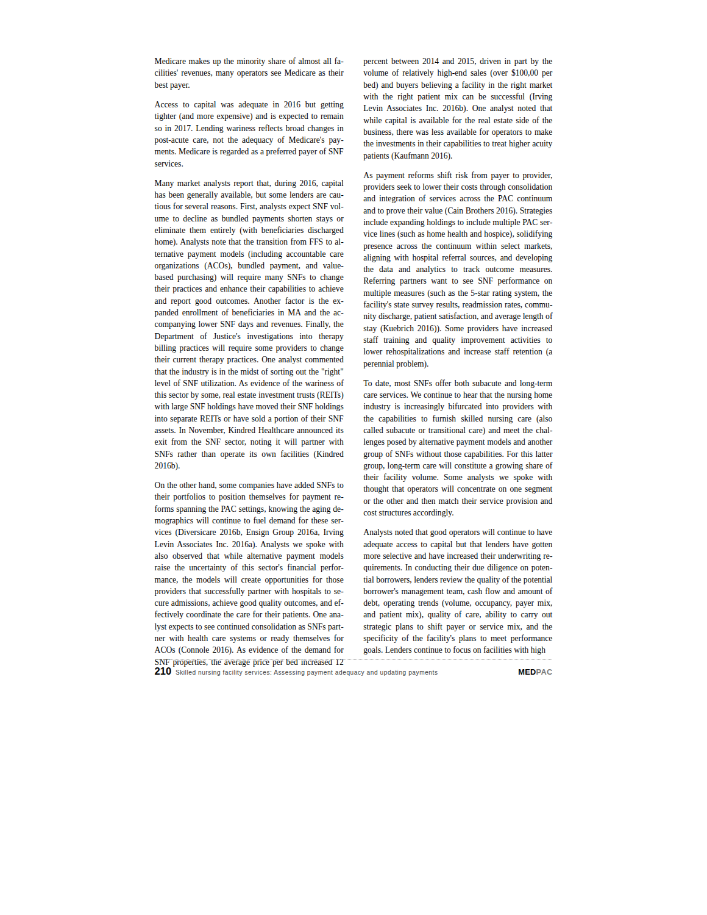Medicare makes up the minority share of almost all facilities' revenues, many operators see Medicare as their best payer.
Access to capital was adequate in 2016 but getting tighter (and more expensive) and is expected to remain so in 2017. Lending wariness reflects broad changes in post-acute care, not the adequacy of Medicare's payments. Medicare is regarded as a preferred payer of SNF services.
Many market analysts report that, during 2016, capital has been generally available, but some lenders are cautious for several reasons. First, analysts expect SNF volume to decline as bundled payments shorten stays or eliminate them entirely (with beneficiaries discharged home). Analysts note that the transition from FFS to alternative payment models (including accountable care organizations (ACOs), bundled payment, and value-based purchasing) will require many SNFs to change their practices and enhance their capabilities to achieve and report good outcomes. Another factor is the expanded enrollment of beneficiaries in MA and the accompanying lower SNF days and revenues. Finally, the Department of Justice's investigations into therapy billing practices will require some providers to change their current therapy practices. One analyst commented that the industry is in the midst of sorting out the "right" level of SNF utilization. As evidence of the wariness of this sector by some, real estate investment trusts (REITs) with large SNF holdings have moved their SNF holdings into separate REITs or have sold a portion of their SNF assets. In November, Kindred Healthcare announced its exit from the SNF sector, noting it will partner with SNFs rather than operate its own facilities (Kindred 2016b).
On the other hand, some companies have added SNFs to their portfolios to position themselves for payment reforms spanning the PAC settings, knowing the aging demographics will continue to fuel demand for these services (Diversicare 2016b, Ensign Group 2016a, Irving Levin Associates Inc. 2016a). Analysts we spoke with also observed that while alternative payment models raise the uncertainty of this sector's financial performance, the models will create opportunities for those providers that successfully partner with hospitals to secure admissions, achieve good quality outcomes, and effectively coordinate the care for their patients. One analyst expects to see continued consolidation as SNFs partner with health care systems or ready themselves for ACOs (Connole 2016). As evidence of the demand for SNF properties, the average price per bed increased 12 percent between 2014 and 2015, driven in part by the volume of relatively high-end sales (over $100,00 per bed) and buyers believing a facility in the right market with the right patient mix can be successful (Irving Levin Associates Inc. 2016b). One analyst noted that while capital is available for the real estate side of the business, there was less available for operators to make the investments in their capabilities to treat higher acuity patients (Kaufmann 2016).
As payment reforms shift risk from payer to provider, providers seek to lower their costs through consolidation and integration of services across the PAC continuum and to prove their value (Cain Brothers 2016). Strategies include expanding holdings to include multiple PAC service lines (such as home health and hospice), solidifying presence across the continuum within select markets, aligning with hospital referral sources, and developing the data and analytics to track outcome measures. Referring partners want to see SNF performance on multiple measures (such as the 5-star rating system, the facility's state survey results, readmission rates, community discharge, patient satisfaction, and average length of stay (Kuebrich 2016)). Some providers have increased staff training and quality improvement activities to lower rehospitalizations and increase staff retention (a perennial problem).
To date, most SNFs offer both subacute and long-term care services. We continue to hear that the nursing home industry is increasingly bifurcated into providers with the capabilities to furnish skilled nursing care (also called subacute or transitional care) and meet the challenges posed by alternative payment models and another group of SNFs without those capabilities. For this latter group, long-term care will constitute a growing share of their facility volume. Some analysts we spoke with thought that operators will concentrate on one segment or the other and then match their service provision and cost structures accordingly.
Analysts noted that good operators will continue to have adequate access to capital but that lenders have gotten more selective and have increased their underwriting requirements. In conducting their due diligence on potential borrowers, lenders review the quality of the potential borrower's management team, cash flow and amount of debt, operating trends (volume, occupancy, payer mix, and patient mix), quality of care, ability to carry out strategic plans to shift payer or service mix, and the specificity of the facility's plans to meet performance goals. Lenders continue to focus on facilities with high
210 Skilled nursing facility services: Assessing payment adequacy and updating payments
MEDPAC